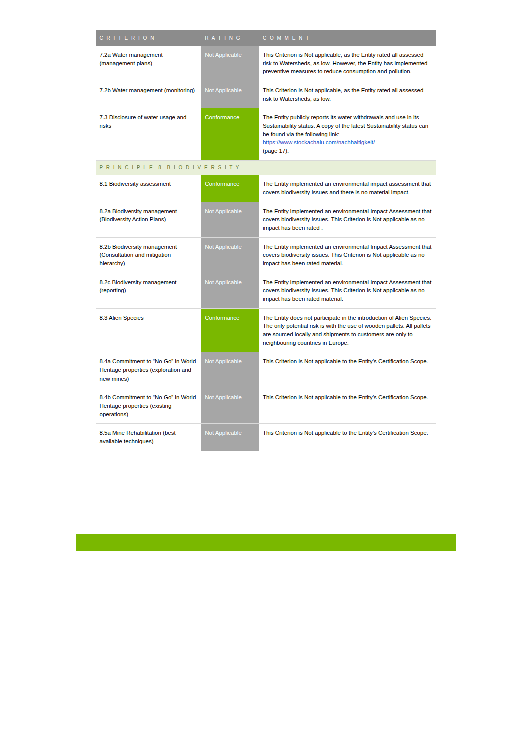| C R I T E R I O N | R A T I N G | C O M M E N T |
| --- | --- | --- |
| 7.2a Water management (management plans) | Not Applicable | This Criterion is Not applicable, as the Entity rated all assessed risk to Watersheds, as low. However, the Entity has implemented preventive measures to reduce consumption and pollution. |
| 7.2b Water management (monitoring) | Not Applicable | This Criterion is Not applicable, as the Entity rated all assessed risk to Watersheds, as low. |
| 7.3 Disclosure of water usage and risks | Conformance | The Entity publicly reports its water withdrawals and use in its Sustainability status. A copy of the latest Sustainability status can be found via the following link: https://www.stockachalu.com/nachhaltigkeit/ (page 17). |
| P R I N C I P L E 8 B I O D I V E R S I T Y |
| 8.1 Biodiversity assessment | Conformance | The Entity implemented an environmental impact assessment that covers biodiversity issues and there is no material impact. |
| 8.2a Biodiversity management (Biodiversity Action Plans) | Not Applicable | The Entity implemented an environmental Impact Assessment that covers biodiversity issues. This Criterion is Not applicable as no impact has been rated . |
| 8.2b Biodiversity management (Consultation and mitigation hierarchy) | Not Applicable | The Entity implemented an environmental Impact Assessment that covers biodiversity issues. This Criterion is Not applicable as no impact has been rated material. |
| 8.2c Biodiversity management (reporting) | Not Applicable | The Entity implemented an environmental Impact Assessment that covers biodiversity issues. This Criterion is Not applicable as no impact has been rated material. |
| 8.3 Alien Species | Conformance | The Entity does not participate in the introduction of Alien Species. The only potential risk is with the use of wooden pallets. All pallets are sourced locally and shipments to customers are only to neighbouring countries in Europe. |
| 8.4a Commitment to “No Go” in World Heritage properties (exploration and new mines) | Not Applicable | This Criterion is Not applicable to the Entity’s Certification Scope. |
| 8.4b Commitment to “No Go” in World Heritage properties (existing operations) | Not Applicable | This Criterion is Not applicable to the Entity’s Certification Scope. |
| 8.5a Mine Rehabilitation (best available techniques) | Not Applicable | This Criterion is Not applicable to the Entity’s Certification Scope. |